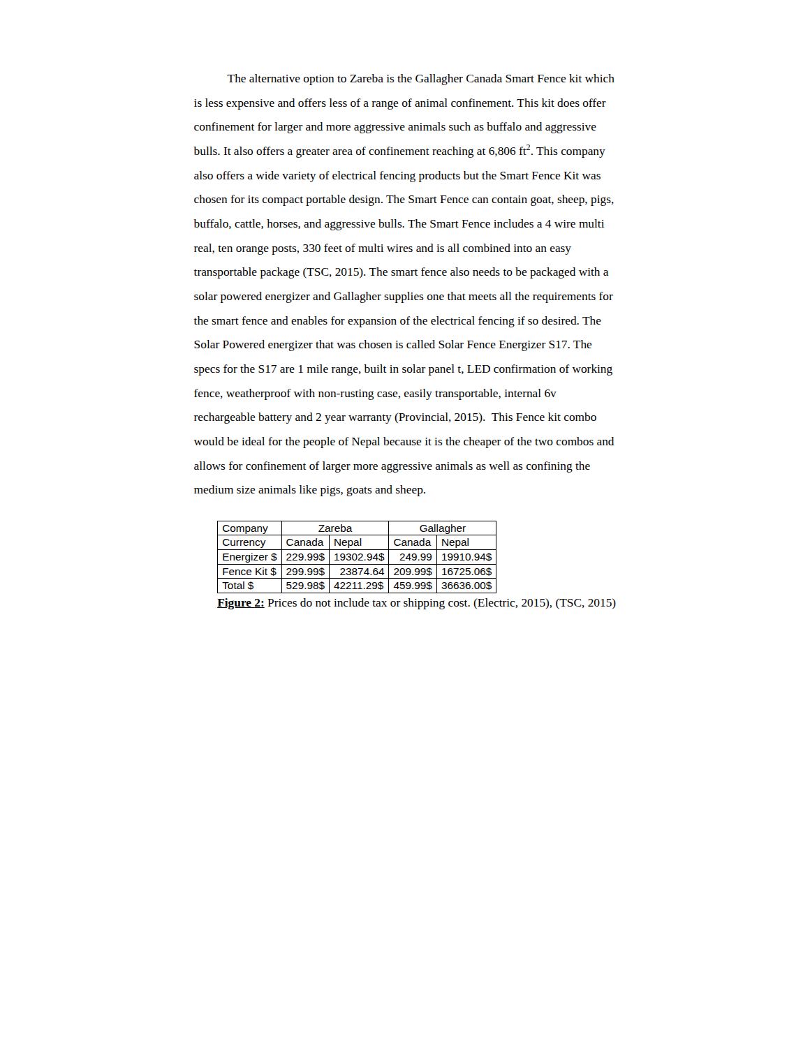The alternative option to Zareba is the Gallagher Canada Smart Fence kit which is less expensive and offers less of a range of animal confinement. This kit does offer confinement for larger and more aggressive animals such as buffalo and aggressive bulls. It also offers a greater area of confinement reaching at 6,806 ft2. This company also offers a wide variety of electrical fencing products but the Smart Fence Kit was chosen for its compact portable design. The Smart Fence can contain goat, sheep, pigs, buffalo, cattle, horses, and aggressive bulls. The Smart Fence includes a 4 wire multi real, ten orange posts, 330 feet of multi wires and is all combined into an easy transportable package (TSC, 2015). The smart fence also needs to be packaged with a solar powered energizer and Gallagher supplies one that meets all the requirements for the smart fence and enables for expansion of the electrical fencing if so desired. The Solar Powered energizer that was chosen is called Solar Fence Energizer S17. The specs for the S17 are 1 mile range, built in solar panel t, LED confirmation of working fence, weatherproof with non-rusting case, easily transportable, internal 6v rechargeable battery and 2 year warranty (Provincial, 2015). This Fence kit combo would be ideal for the people of Nepal because it is the cheaper of the two combos and allows for confinement of larger more aggressive animals as well as confining the medium size animals like pigs, goats and sheep.
| Company | Zareba | Gallagher |
| Currency | Canada | Nepal | Canada | Nepal |
| Energizer $ | 229.99$ | 19302.94$ | 249.99 | 19910.94$ |
| Fence Kit $ | 299.99$ | 23874.64 | 209.99$ | 16725.06$ |
| Total $ | 529.98$ | 42211.29$ | 459.99$ | 36636.00$ |
Figure 2: Prices do not include tax or shipping cost. (Electric, 2015), (TSC, 2015)